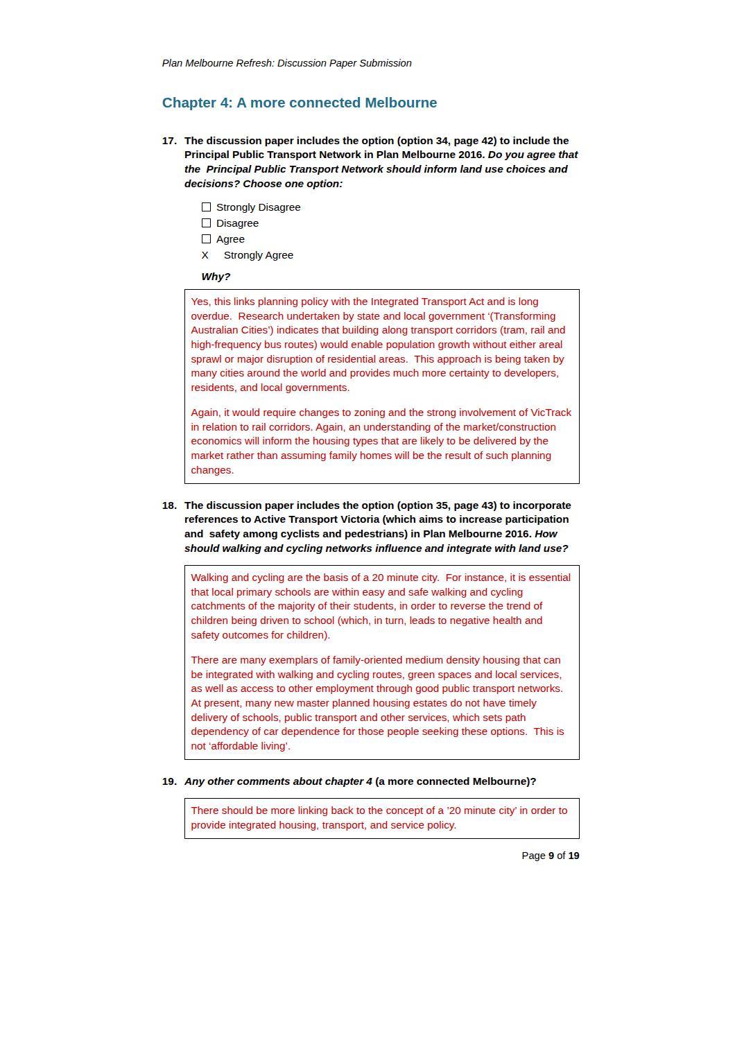Plan Melbourne Refresh: Discussion Paper Submission
Chapter 4: A more connected Melbourne
17.
The discussion paper includes the option (option 34, page 42) to include the Principal Public Transport Network in Plan Melbourne 2016. Do you agree that the Principal Public Transport Network should inform land use choices and decisions? Choose one option:
Strongly Disagree Disagree Agree X Strongly Agree
Why?
Yes, this links planning policy with the Integrated Transport Act and is long overdue. Research undertaken by state and local government ‘(Transforming Australian Cities’) indicates that building along transport corridors (tram, rail and high-frequency bus routes) would enable population growth without either areal sprawl or major disruption of residential areas. This approach is being taken by many cities around the world and provides much more certainty to developers, residents, and local governments.
Again, it would require changes to zoning and the strong involvement of VicTrack in relation to rail corridors. Again, an understanding of the market/construction economics will inform the housing types that are likely to be delivered by the market rather than assuming family homes will be the result of such planning changes.
18.
The discussion paper includes the option (option 35, page 43) to incorporate references to Active Transport Victoria (which aims to increase participation and safety among cyclists and pedestrians) in Plan Melbourne 2016. How should walking and cycling networks influence and integrate with land use?
Walking and cycling are the basis of a 20 minute city. For instance, it is essential that local primary schools are within easy and safe walking and cycling catchments of the majority of their students, in order to reverse the trend of children being driven to school (which, in turn, leads to negative health and safety outcomes for children).
There are many exemplars of family-oriented medium density housing that can be integrated with walking and cycling routes, green spaces and local services, as well as access to other employment through good public transport networks. At present, many new master planned housing estates do not have timely delivery of schools, public transport and other services, which sets path dependency of car dependence for those people seeking these options. This is not ‘affordable living’.
19.
Any other comments about chapter 4 (a more connected Melbourne)?
There should be more linking back to the concept of a ’20 minute city’ in order to provide integrated housing, transport, and service policy.
Page 9 of 19